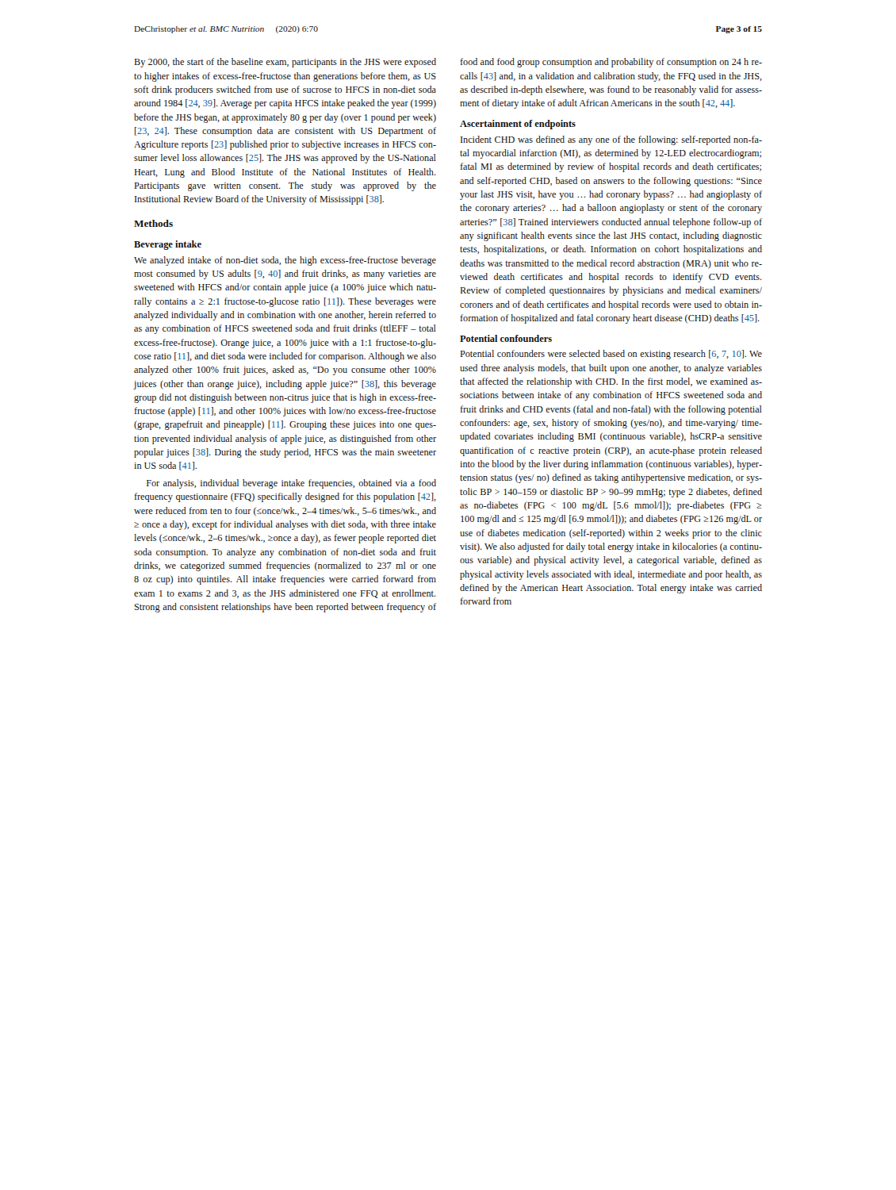DeChristopher et al. BMC Nutrition (2020) 6:70
Page 3 of 15
By 2000, the start of the baseline exam, participants in the JHS were exposed to higher intakes of excess-free-fructose than generations before them, as US soft drink producers switched from use of sucrose to HFCS in non-diet soda around 1984 [24, 39]. Average per capita HFCS intake peaked the year (1999) before the JHS began, at approximately 80 g per day (over 1 pound per week) [23, 24]. These consumption data are consistent with US Department of Agriculture reports [23] published prior to subjective increases in HFCS consumer level loss allowances [25]. The JHS was approved by the US-National Heart, Lung and Blood Institute of the National Institutes of Health. Participants gave written consent. The study was approved by the Institutional Review Board of the University of Mississippi [38].
Methods
Beverage intake
We analyzed intake of non-diet soda, the high excess-free-fructose beverage most consumed by US adults [9, 40] and fruit drinks, as many varieties are sweetened with HFCS and/or contain apple juice (a 100% juice which naturally contains a ≥ 2:1 fructose-to-glucose ratio [11]). These beverages were analyzed individually and in combination with one another, herein referred to as any combination of HFCS sweetened soda and fruit drinks (ttlEFF – total excess-free-fructose). Orange juice, a 100% juice with a 1:1 fructose-to-glucose ratio [11], and diet soda were included for comparison. Although we also analyzed other 100% fruit juices, asked as, “Do you consume other 100% juices (other than orange juice), including apple juice?” [38], this beverage group did not distinguish between non-citrus juice that is high in excess-free-fructose (apple) [11], and other 100% juices with low/no excess-free-fructose (grape, grapefruit and pineapple) [11]. Grouping these juices into one question prevented individual analysis of apple juice, as distinguished from other popular juices [38]. During the study period, HFCS was the main sweetener in US soda [41].
For analysis, individual beverage intake frequencies, obtained via a food frequency questionnaire (FFQ) specifically designed for this population [42], were reduced from ten to four (≤once/wk., 2–4 times/wk., 5–6 times/wk., and ≥ once a day), except for individual analyses with diet soda, with three intake levels (≤once/wk., 2–6 times/wk., ≥once a day), as fewer people reported diet soda consumption. To analyze any combination of non-diet soda and fruit drinks, we categorized summed frequencies (normalized to 237 ml or one 8 oz cup) into quintiles. All intake frequencies were carried forward from exam 1 to exams 2 and 3, as the JHS administered one FFQ at enrollment. Strong and consistent relationships have been reported between frequency of food and food group consumption and probability of consumption on 24 h recalls [43] and, in a validation and calibration study, the FFQ used in the JHS, as described in-depth elsewhere, was found to be reasonably valid for assessment of dietary intake of adult African Americans in the south [42, 44].
Ascertainment of endpoints
Incident CHD was defined as any one of the following: self-reported non-fatal myocardial infarction (MI), as determined by 12-LED electrocardiogram; fatal MI as determined by review of hospital records and death certificates; and self-reported CHD, based on answers to the following questions: “Since your last JHS visit, have you … had coronary bypass? … had angioplasty of the coronary arteries? … had a balloon angioplasty or stent of the coronary arteries?” [38] Trained interviewers conducted annual telephone follow-up of any significant health events since the last JHS contact, including diagnostic tests, hospitalizations, or death. Information on cohort hospitalizations and deaths was transmitted to the medical record abstraction (MRA) unit who reviewed death certificates and hospital records to identify CVD events. Review of completed questionnaires by physicians and medical examiners/ coroners and of death certificates and hospital records were used to obtain information of hospitalized and fatal coronary heart disease (CHD) deaths [45].
Potential confounders
Potential confounders were selected based on existing research [6, 7, 10]. We used three analysis models, that built upon one another, to analyze variables that affected the relationship with CHD. In the first model, we examined associations between intake of any combination of HFCS sweetened soda and fruit drinks and CHD events (fatal and non-fatal) with the following potential confounders: age, sex, history of smoking (yes/no), and time-varying/ time-updated covariates including BMI (continuous variable), hsCRP-a sensitive quantification of c reactive protein (CRP), an acute-phase protein released into the blood by the liver during inflammation (continuous variables), hypertension status (yes/ no) defined as taking antihypertensive medication, or systolic BP > 140–159 or diastolic BP > 90–99 mmHg; type 2 diabetes, defined as no-diabetes (FPG < 100 mg/dL [5.6 mmol/l]); pre-diabetes (FPG ≥ 100 mg/dl and ≤ 125 mg/dl [6.9 mmol/l])); and diabetes (FPG ≥126 mg/dL or use of diabetes medication (self-reported) within 2 weeks prior to the clinic visit). We also adjusted for daily total energy intake in kilocalories (a continuous variable) and physical activity level, a categorical variable, defined as physical activity levels associated with ideal, intermediate and poor health, as defined by the American Heart Association. Total energy intake was carried forward from